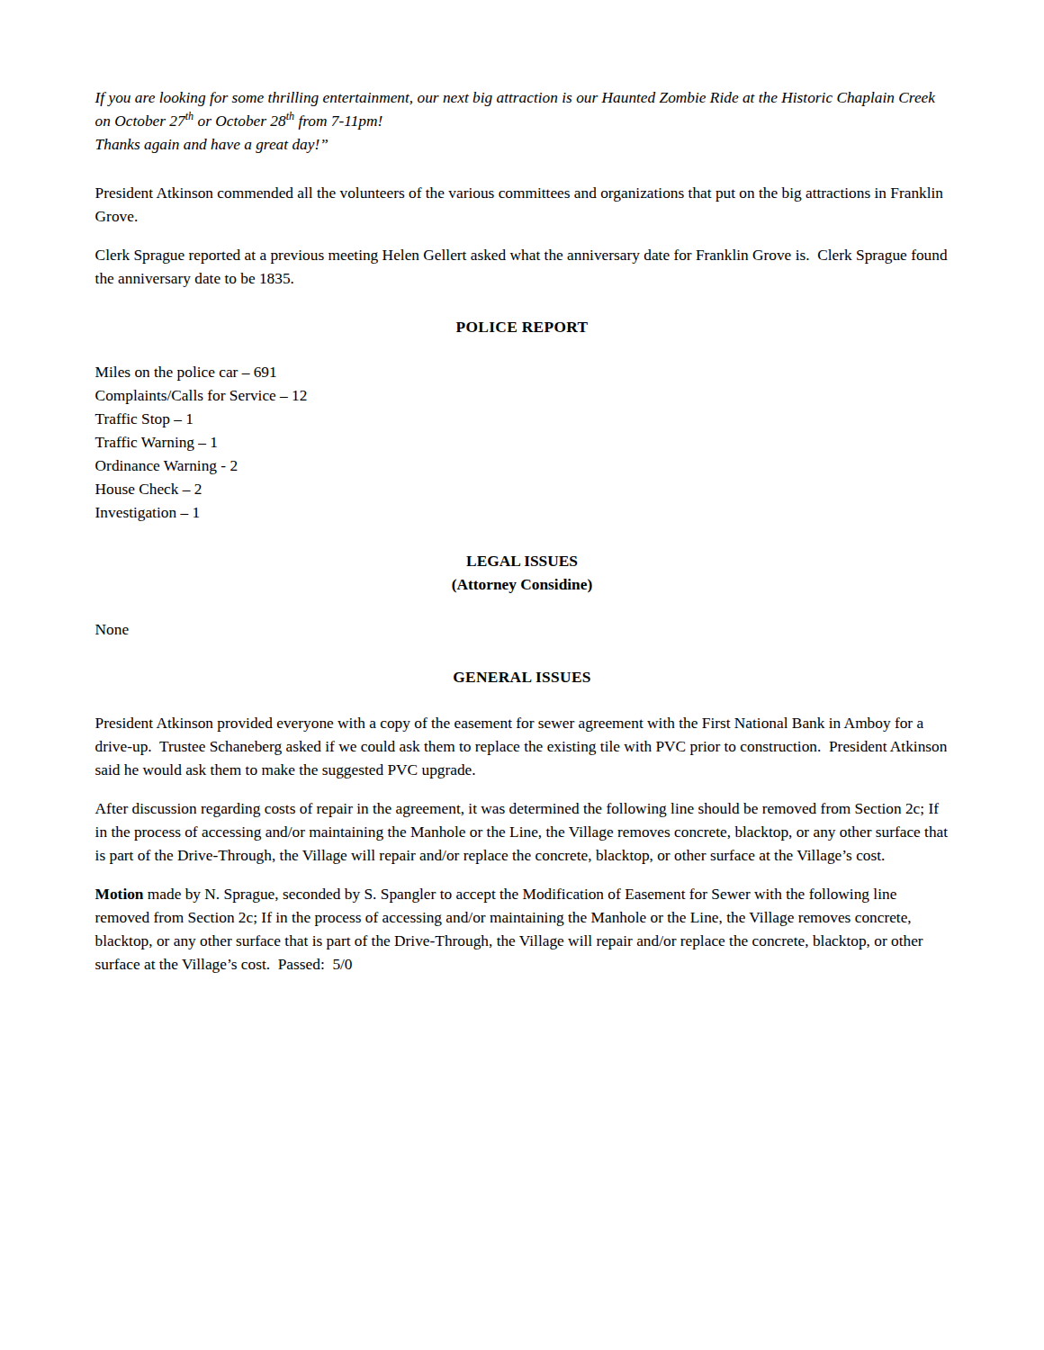If you are looking for some thrilling entertainment, our next big attraction is our Haunted Zombie Ride at the Historic Chaplain Creek on October 27th or October 28th from 7-11pm!
Thanks again and have a great day!”
President Atkinson commended all the volunteers of the various committees and organizations that put on the big attractions in Franklin Grove.
Clerk Sprague reported at a previous meeting Helen Gellert asked what the anniversary date for Franklin Grove is. Clerk Sprague found the anniversary date to be 1835.
POLICE REPORT
Miles on the police car – 691
Complaints/Calls for Service – 12
Traffic Stop – 1
Traffic Warning – 1
Ordinance Warning - 2
House Check – 2
Investigation – 1
LEGAL ISSUES
(Attorney Considine)
None
GENERAL ISSUES
President Atkinson provided everyone with a copy of the easement for sewer agreement with the First National Bank in Amboy for a drive-up. Trustee Schaneberg asked if we could ask them to replace the existing tile with PVC prior to construction. President Atkinson said he would ask them to make the suggested PVC upgrade.
After discussion regarding costs of repair in the agreement, it was determined the following line should be removed from Section 2c; If in the process of accessing and/or maintaining the Manhole or the Line, the Village removes concrete, blacktop, or any other surface that is part of the Drive-Through, the Village will repair and/or replace the concrete, blacktop, or other surface at the Village’s cost.
Motion made by N. Sprague, seconded by S. Spangler to accept the Modification of Easement for Sewer with the following line removed from Section 2c; If in the process of accessing and/or maintaining the Manhole or the Line, the Village removes concrete, blacktop, or any other surface that is part of the Drive-Through, the Village will repair and/or replace the concrete, blacktop, or other surface at the Village’s cost. Passed: 5/0